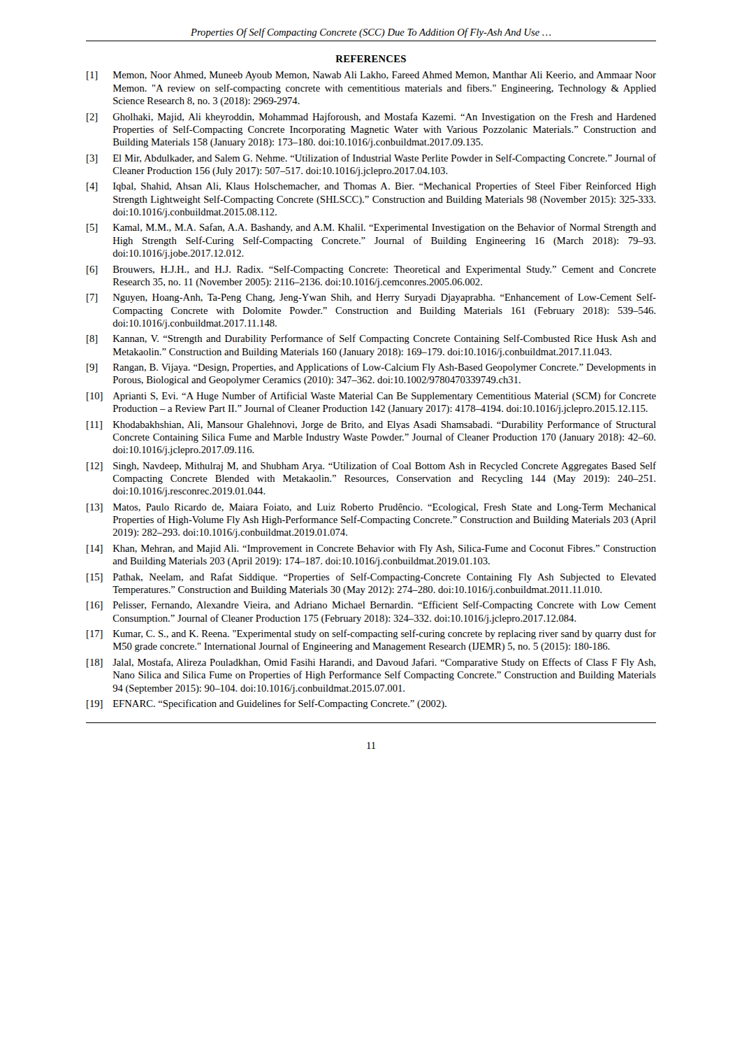Properties Of Self Compacting Concrete (SCC) Due To Addition Of Fly-Ash And Use …
REFERENCES
[1] Memon, Noor Ahmed, Muneeb Ayoub Memon, Nawab Ali Lakho, Fareed Ahmed Memon, Manthar Ali Keerio, and Ammaar Noor Memon. "A review on self-compacting concrete with cementitious materials and fibers." Engineering, Technology & Applied Science Research 8, no. 3 (2018): 2969-2974.
[2] Gholhaki, Majid, Ali kheyroddin, Mohammad Hajforoush, and Mostafa Kazemi. “An Investigation on the Fresh and Hardened Properties of Self-Compacting Concrete Incorporating Magnetic Water with Various Pozzolanic Materials.” Construction and Building Materials 158 (January 2018): 173–180. doi:10.1016/j.conbuildmat.2017.09.135.
[3] El Mir, Abdulkader, and Salem G. Nehme. “Utilization of Industrial Waste Perlite Powder in Self-Compacting Concrete.” Journal of Cleaner Production 156 (July 2017): 507–517. doi:10.1016/j.jclepro.2017.04.103.
[4] Iqbal, Shahid, Ahsan Ali, Klaus Holschemacher, and Thomas A. Bier. “Mechanical Properties of Steel Fiber Reinforced High Strength Lightweight Self-Compacting Concrete (SHLSCC).” Construction and Building Materials 98 (November 2015): 325-333. doi:10.1016/j.conbuildmat.2015.08.112.
[5] Kamal, M.M., M.A. Safan, A.A. Bashandy, and A.M. Khalil. “Experimental Investigation on the Behavior of Normal Strength and High Strength Self-Curing Self-Compacting Concrete.” Journal of Building Engineering 16 (March 2018): 79–93. doi:10.1016/j.jobe.2017.12.012.
[6] Brouwers, H.J.H., and H.J. Radix. “Self-Compacting Concrete: Theoretical and Experimental Study.” Cement and Concrete Research 35, no. 11 (November 2005): 2116–2136. doi:10.1016/j.cemconres.2005.06.002.
[7] Nguyen, Hoang-Anh, Ta-Peng Chang, Jeng-Ywan Shih, and Herry Suryadi Djayaprabha. “Enhancement of Low-Cement Self-Compacting Concrete with Dolomite Powder.” Construction and Building Materials 161 (February 2018): 539–546. doi:10.1016/j.conbuildmat.2017.11.148.
[8] Kannan, V. “Strength and Durability Performance of Self Compacting Concrete Containing Self-Combusted Rice Husk Ash and Metakaolin.” Construction and Building Materials 160 (January 2018): 169–179. doi:10.1016/j.conbuildmat.2017.11.043.
[9] Rangan, B. Vijaya. “Design, Properties, and Applications of Low-Calcium Fly Ash-Based Geopolymer Concrete.” Developments in Porous, Biological and Geopolymer Ceramics (2010): 347–362. doi:10.1002/9780470339749.ch31.
[10] Aprianti S, Evi. “A Huge Number of Artificial Waste Material Can Be Supplementary Cementitious Material (SCM) for Concrete Production – a Review Part II.” Journal of Cleaner Production 142 (January 2017): 4178–4194. doi:10.1016/j.jclepro.2015.12.115.
[11] Khodabakhshian, Ali, Mansour Ghalehnovi, Jorge de Brito, and Elyas Asadi Shamsabadi. “Durability Performance of Structural Concrete Containing Silica Fume and Marble Industry Waste Powder.” Journal of Cleaner Production 170 (January 2018): 42–60. doi:10.1016/j.jclepro.2017.09.116.
[12] Singh, Navdeep, Mithulraj M, and Shubham Arya. “Utilization of Coal Bottom Ash in Recycled Concrete Aggregates Based Self Compacting Concrete Blended with Metakaolin.” Resources, Conservation and Recycling 144 (May 2019): 240–251. doi:10.1016/j.resconrec.2019.01.044.
[13] Matos, Paulo Ricardo de, Maiara Foiato, and Luiz Roberto Prudêncio. “Ecological, Fresh State and Long-Term Mechanical Properties of High-Volume Fly Ash High-Performance Self-Compacting Concrete.” Construction and Building Materials 203 (April 2019): 282–293. doi:10.1016/j.conbuildmat.2019.01.074.
[14] Khan, Mehran, and Majid Ali. “Improvement in Concrete Behavior with Fly Ash, Silica-Fume and Coconut Fibres.” Construction and Building Materials 203 (April 2019): 174–187. doi:10.1016/j.conbuildmat.2019.01.103.
[15] Pathak, Neelam, and Rafat Siddique. “Properties of Self-Compacting-Concrete Containing Fly Ash Subjected to Elevated Temperatures.” Construction and Building Materials 30 (May 2012): 274–280. doi:10.1016/j.conbuildmat.2011.11.010.
[16] Pelisser, Fernando, Alexandre Vieira, and Adriano Michael Bernardin. “Efficient Self-Compacting Concrete with Low Cement Consumption.” Journal of Cleaner Production 175 (February 2018): 324–332. doi:10.1016/j.jclepro.2017.12.084.
[17] Kumar, C. S., and K. Reena. "Experimental study on self-compacting self-curing concrete by replacing river sand by quarry dust for M50 grade concrete." International Journal of Engineering and Management Research (IJEMR) 5, no. 5 (2015): 180-186.
[18] Jalal, Mostafa, Alireza Pouladkhan, Omid Fasihi Harandi, and Davoud Jafari. “Comparative Study on Effects of Class F Fly Ash, Nano Silica and Silica Fume on Properties of High Performance Self Compacting Concrete.” Construction and Building Materials 94 (September 2015): 90–104. doi:10.1016/j.conbuildmat.2015.07.001.
[19] EFNARC. “Specification and Guidelines for Self-Compacting Concrete.” (2002).
11